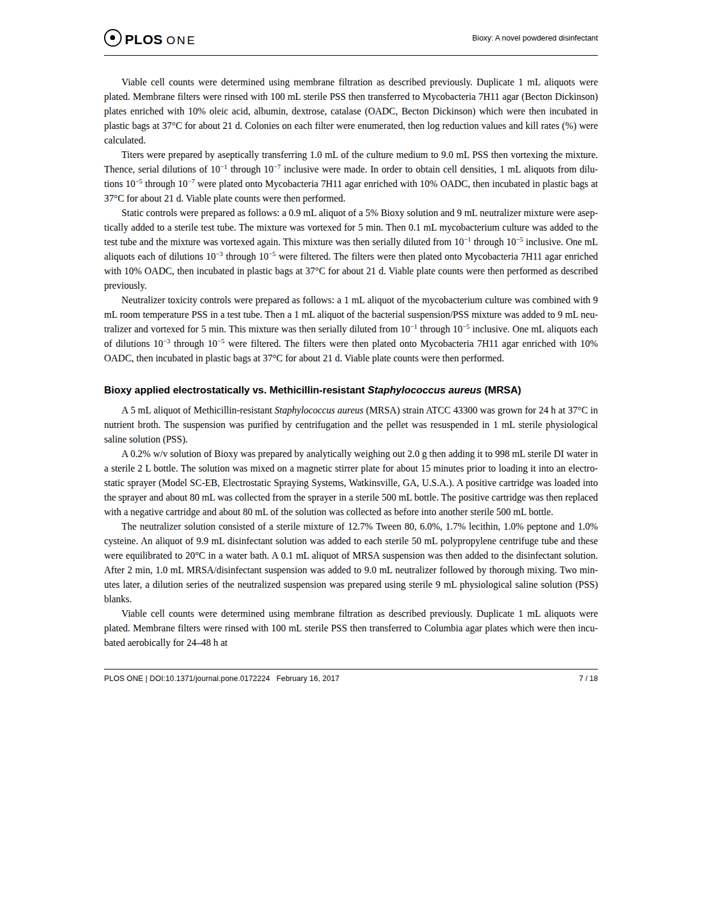PLOSONE
Bioxy: A novel powdered disinfectant
Viable cell counts were determined using membrane filtration as described previously. Duplicate 1 mL aliquots were plated. Membrane filters were rinsed with 100 mL sterile PSS then transferred to Mycobacteria 7H11 agar (Becton Dickinson) plates enriched with 10% oleic acid, albumin, dextrose, catalase (OADC, Becton Dickinson) which were then incubated in plastic bags at 37°C for about 21 d. Colonies on each filter were enumerated, then log reduction values and kill rates (%) were calculated.
Titers were prepared by aseptically transferring 1.0 mL of the culture medium to 9.0 mL PSS then vortexing the mixture. Thence, serial dilutions of 10−1 through 10−7 inclusive were made. In order to obtain cell densities, 1 mL aliquots from dilutions 10−5 through 10−7 were plated onto Mycobacteria 7H11 agar enriched with 10% OADC, then incubated in plastic bags at 37°C for about 21 d. Viable plate counts were then performed.
Static controls were prepared as follows: a 0.9 mL aliquot of a 5% Bioxy solution and 9 mL neutralizer mixture were aseptically added to a sterile test tube. The mixture was vortexed for 5 min. Then 0.1 mL mycobacterium culture was added to the test tube and the mixture was vortexed again. This mixture was then serially diluted from 10−1 through 10−5 inclusive. One mL aliquots each of dilutions 10−3 through 10−5 were filtered. The filters were then plated onto Mycobacteria 7H11 agar enriched with 10% OADC, then incubated in plastic bags at 37°C for about 21 d. Viable plate counts were then performed as described previously.
Neutralizer toxicity controls were prepared as follows: a 1 mL aliquot of the mycobacterium culture was combined with 9 mL room temperature PSS in a test tube. Then a 1 mL aliquot of the bacterial suspension/PSS mixture was added to 9 mL neutralizer and vortexed for 5 min. This mixture was then serially diluted from 10−1 through 10−5 inclusive. One mL aliquots each of dilutions 10−3 through 10−5 were filtered. The filters were then plated onto Mycobacteria 7H11 agar enriched with 10% OADC, then incubated in plastic bags at 37°C for about 21 d. Viable plate counts were then performed.
Bioxy applied electrostatically vs. Methicillin-resistant Staphylococcus aureus (MRSA)
A 5 mL aliquot of Methicillin-resistant Staphylococcus aureus (MRSA) strain ATCC 43300 was grown for 24 h at 37°C in nutrient broth. The suspension was purified by centrifugation and the pellet was resuspended in 1 mL sterile physiological saline solution (PSS).
A 0.2% w/v solution of Bioxy was prepared by analytically weighing out 2.0 g then adding it to 998 mL sterile DI water in a sterile 2 L bottle. The solution was mixed on a magnetic stirrer plate for about 15 minutes prior to loading it into an electrostatic sprayer (Model SC-EB, Electrostatic Spraying Systems, Watkinsville, GA, U.S.A.). A positive cartridge was loaded into the sprayer and about 80 mL was collected from the sprayer in a sterile 500 mL bottle. The positive cartridge was then replaced with a negative cartridge and about 80 mL of the solution was collected as before into another sterile 500 mL bottle.
The neutralizer solution consisted of a sterile mixture of 12.7% Tween 80, 6.0%, 1.7% lecithin, 1.0% peptone and 1.0% cysteine. An aliquot of 9.9 mL disinfectant solution was added to each sterile 50 mL polypropylene centrifuge tube and these were equilibrated to 20°C in a water bath. A 0.1 mL aliquot of MRSA suspension was then added to the disinfectant solution. After 2 min, 1.0 mL MRSA/disinfectant suspension was added to 9.0 mL neutralizer followed by thorough mixing. Two minutes later, a dilution series of the neutralized suspension was prepared using sterile 9 mL physiological saline solution (PSS) blanks.
Viable cell counts were determined using membrane filtration as described previously. Duplicate 1 mL aliquots were plated. Membrane filters were rinsed with 100 mL sterile PSS then transferred to Columbia agar plates which were then incubated aerobically for 24–48 h at
PLOS ONE | DOI:10.1371/journal.pone.0172224 February 16, 2017
7 / 18